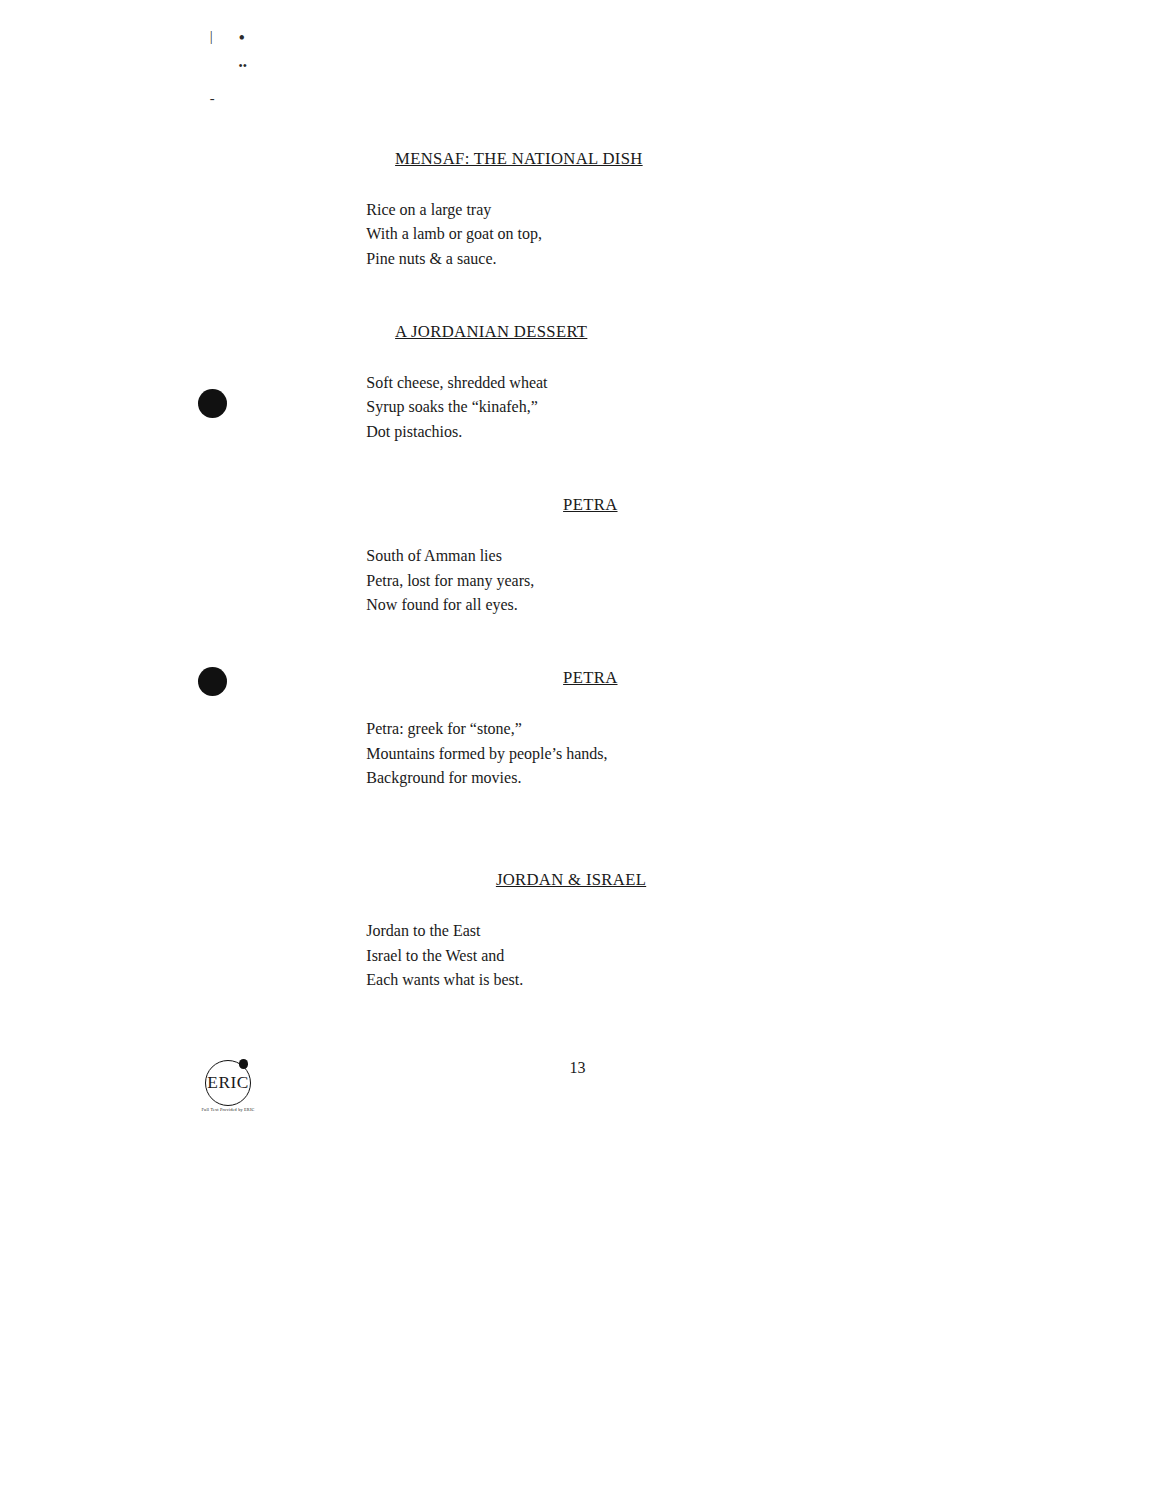| • •• -
MENSAF: THE NATIONAL DISH
Rice on a large tray
With a lamb or goat on top,
Pine nuts & a sauce.
A JORDANIAN DESSERT
Soft cheese, shredded wheat
Syrup soaks the “kinafeh,”
Dot pistachios.
PETRA
South of Amman lies
Petra, lost for many years,
Now found for all eyes.
PETRA
Petra: greek for “stone,”
Mountains formed by people’s hands,
Background for movies.
JORDAN & ISRAEL
Jordan to the East
Israel to the West and
Each wants what is best.
13
ERIC
Full Text Provided by ERIC